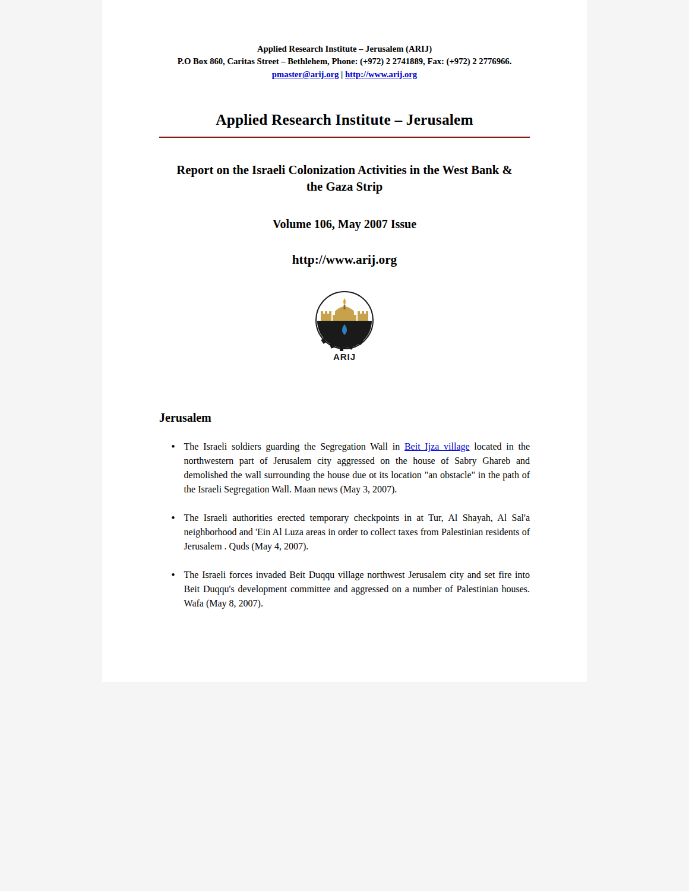Applied Research Institute – Jerusalem (ARIJ)
P.O Box 860, Caritas Street – Bethlehem, Phone: (+972) 2 2741889, Fax: (+972) 2 2776966.
pmaster@arij.org | http://www.arij.org
Applied Research Institute – Jerusalem
Report on the Israeli Colonization Activities in the West Bank &
the Gaza Strip
Volume 106, May 2007 Issue
http://www.arij.org
ARIJ
Jerusalem
The Israeli soldiers guarding the Segregation Wall in Beit Ijza village located in the northwestern part of Jerusalem city aggressed on the house of Sabry Ghareb and demolished the wall surrounding the house due ot its location "an obstacle" in the path of the Israeli Segregation Wall. Maan news (May 3, 2007).
The Israeli authorities erected temporary checkpoints in at Tur, Al Shayah, Al Sal'a neighborhood and 'Ein Al Luza areas in order to collect taxes from Palestinian residents of Jerusalem . Quds (May 4, 2007).
The Israeli forces invaded Beit Duqqu village northwest Jerusalem city and set fire into Beit Duqqu's development committee and aggressed on a number of Palestinian houses. Wafa (May 8, 2007).